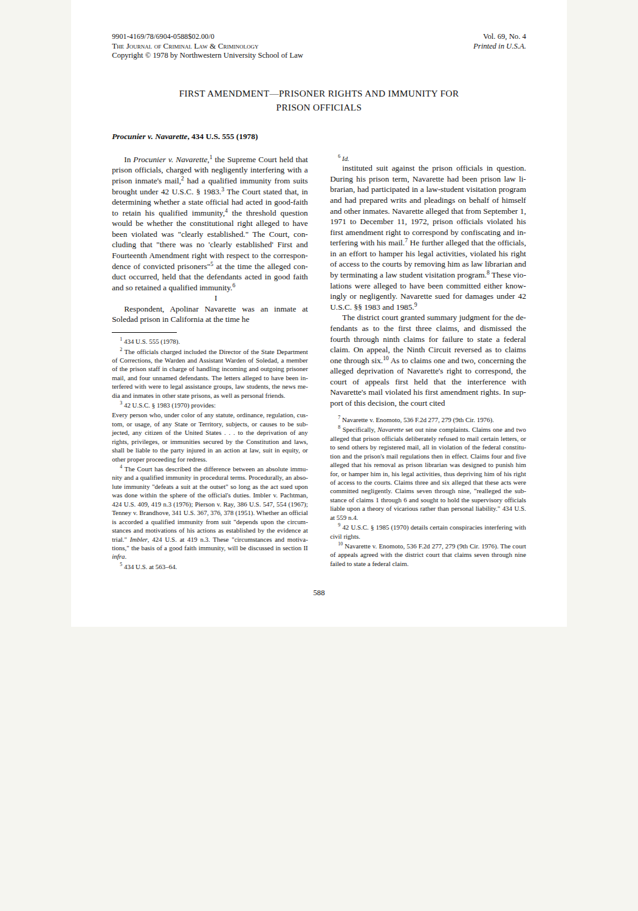9901-4169/78/6904-0588$02.00/0
The Journal of Criminal Law & Criminology
Copyright © 1978 by Northwestern University School of Law
Vol. 69, No. 4
Printed in U.S.A.
First Amendment—Prisoner Rights and Immunity for
Prison Officials
Procunier v. Navarette, 434 U.S. 555 (1978)
In Procunier v. Navarette,1 the Supreme Court held that prison officials, charged with negligently interfering with a prison inmate's mail,2 had a qualified immunity from suits brought under 42 U.S.C. § 1983.3 The Court stated that, in determining whether a state official had acted in good-faith to retain his qualified immunity,4 the threshold question would be whether the constitutional right alleged to have been violated was "clearly established." The Court, concluding that "there was no 'clearly established' First and Fourteenth Amendment right with respect to the correspondence of convicted prisoners"5 at the time the alleged conduct occurred, held that the defendants acted in good faith and so retained a qualified immunity.6
I
Respondent, Apolinar Navarette was an inmate at Soledad prison in California at the time he
1 434 U.S. 555 (1978).
2 The officials charged included the Director of the State Department of Corrections, the Warden and Assistant Warden of Soledad, a member of the prison staff in charge of handling incoming and outgoing prisoner mail, and four unnamed defendants. The letters alleged to have been interfered with were to legal assistance groups, law students, the news media and inmates in other state prisons, as well as personal friends.
3 42 U.S.C. § 1983 (1970) provides:
Every person who, under color of any statute, ordinance, regulation, custom, or usage, of any State or Territory, subjects, or causes to be subjected, any citizen of the United States . . . to the deprivation of any rights, privileges, or immunities secured by the Constitution and laws, shall be liable to the party injured in an action at law, suit in equity, or other proper proceeding for redress.
4 The Court has described the difference between an absolute immunity and a qualified immunity in procedural terms. Procedurally, an absolute immunity "defeats a suit at the outset" so long as the act sued upon was done within the sphere of the official's duties. Imbler v. Pachtman, 424 U.S. 409, 419 n.3 (1976); Pierson v. Ray, 386 U.S. 547, 554 (1967); Tenney v. Brandhove, 341 U.S. 367, 376, 378 (1951). Whether an official is accorded a qualified immunity from suit "depends upon the circumstances and motivations of his actions as established by the evidence at trial." Imbler, 424 U.S. at 419 n.3. These "circumstances and motivations," the basis of a good faith immunity, will be discussed in section II infra.
5 434 U.S. at 563–64.
6 Id.
instituted suit against the prison officials in question. During his prison term, Navarette had been prison law librarian, had participated in a law-student visitation program and had prepared writs and pleadings on behalf of himself and other inmates. Navarette alleged that from September 1, 1971 to December 11, 1972, prison officials violated his first amendment right to correspond by confiscating and interfering with his mail.7 He further alleged that the officials, in an effort to hamper his legal activities, violated his right of access to the courts by removing him as law librarian and by terminating a law student visitation program.8 These violations were alleged to have been committed either knowingly or negligently. Navarette sued for damages under 42 U.S.C. §§ 1983 and 1985.9
The district court granted summary judgment for the defendants as to the first three claims, and dismissed the fourth through ninth claims for failure to state a federal claim. On appeal, the Ninth Circuit reversed as to claims one through six.10 As to claims one and two, concerning the alleged deprivation of Navarette's right to correspond, the court of appeals first held that the interference with Navarette's mail violated his first amendment rights. In support of this decision, the court cited
7 Navarette v. Enomoto, 536 F.2d 277, 279 (9th Cir. 1976).
8 Specifically, Navarette set out nine complaints. Claims one and two alleged that prison officials deliberately refused to mail certain letters, or to send others by registered mail, all in violation of the federal constitution and the prison's mail regulations then in effect. Claims four and five alleged that his removal as prison librarian was designed to punish him for, or hamper him in, his legal activities, thus depriving him of his right of access to the courts. Claims three and six alleged that these acts were committed negligently. Claims seven through nine, "realleged the substance of claims 1 through 6 and sought to hold the supervisory officials liable upon a theory of vicarious rather than personal liability." 434 U.S. at 559 n.4.
9 42 U.S.C. § 1985 (1970) details certain conspiracies interfering with civil rights.
10 Navarette v. Enomoto, 536 F.2d 277, 279 (9th Cir. 1976). The court of appeals agreed with the district court that claims seven through nine failed to state a federal claim.
588